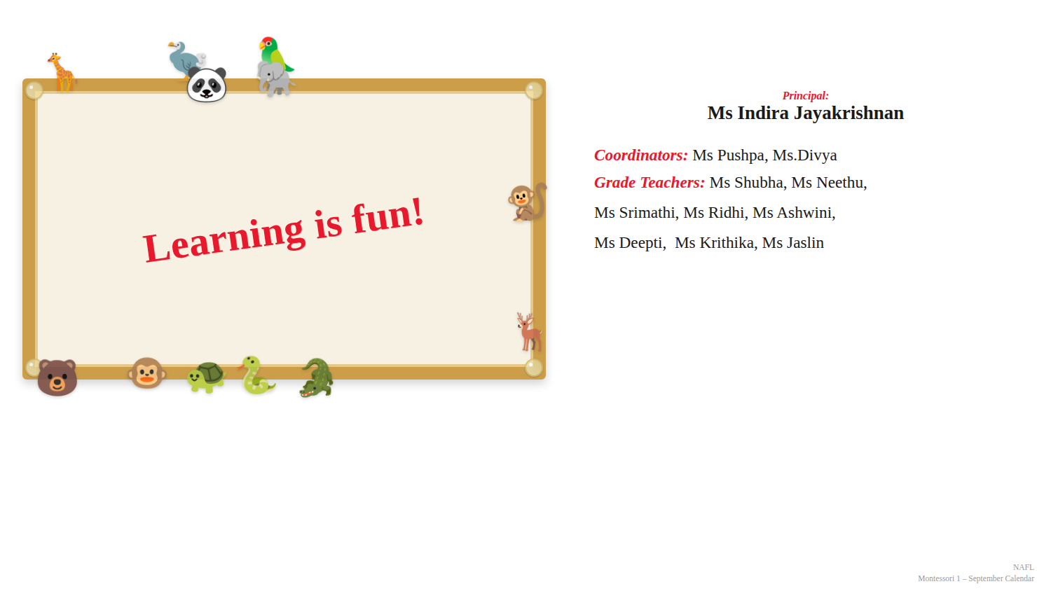Learning is fun!
🦒 🦤 🦜 🐼 🐘 🐒 🦌 🐻 🐵 🐢 🐍 🐊
Principal: Ms Indira Jayakrishnan
Coordinators: Ms Pushpa, Ms.Divya
Grade Teachers: Ms Shubha, Ms Neethu,
Ms Srimathi, Ms Ridhi, Ms Ashwini,
Ms Deepti, Ms Krithika, Ms Jaslin
NAFL
Montessori 1 – September Calendar